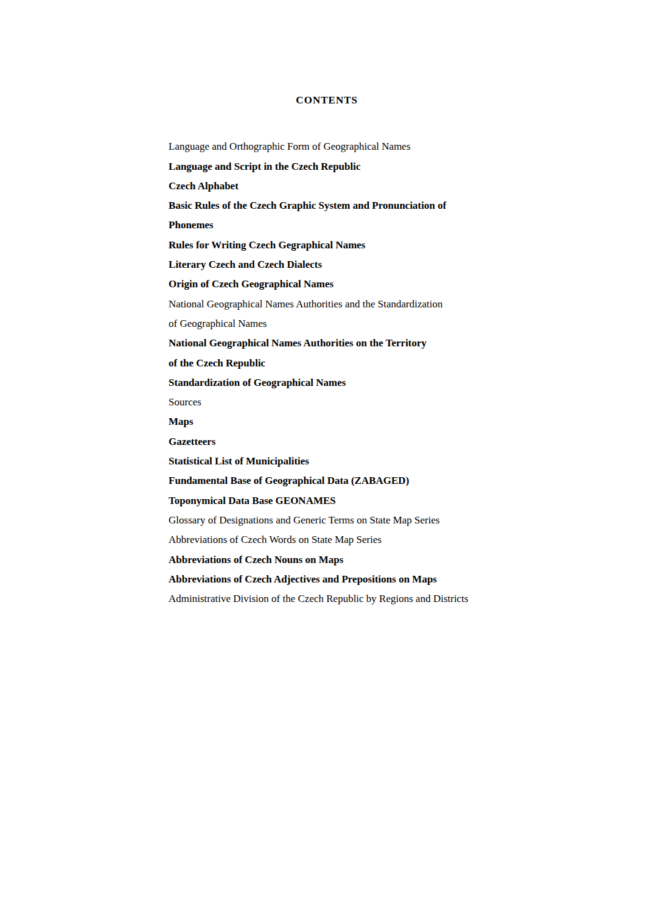CONTENTS
Language and Orthographic Form of Geographical Names
Language and Script in the Czech Republic
Czech Alphabet
Basic Rules of the Czech Graphic System and Pronunciation of Phonemes
Rules for Writing Czech Gegraphical Names
Literary Czech and Czech Dialects
Origin of Czech Geographical Names
National Geographical Names Authorities and the Standardization
of Geographical Names
National Geographical Names Authorities on the Territory
of the Czech Republic
Standardization of Geographical Names
Sources
Maps
Gazetteers
Statistical List of Municipalities
Fundamental Base of Geographical Data (ZABAGED)
Toponymical Data Base GEONAMES
Glossary of Designations and Generic Terms on State Map Series
Abbreviations of Czech Words on State Map Series
Abbreviations of Czech Nouns on Maps
Abbreviations of Czech Adjectives and Prepositions on Maps
Administrative Division of the Czech Republic by Regions and Districts